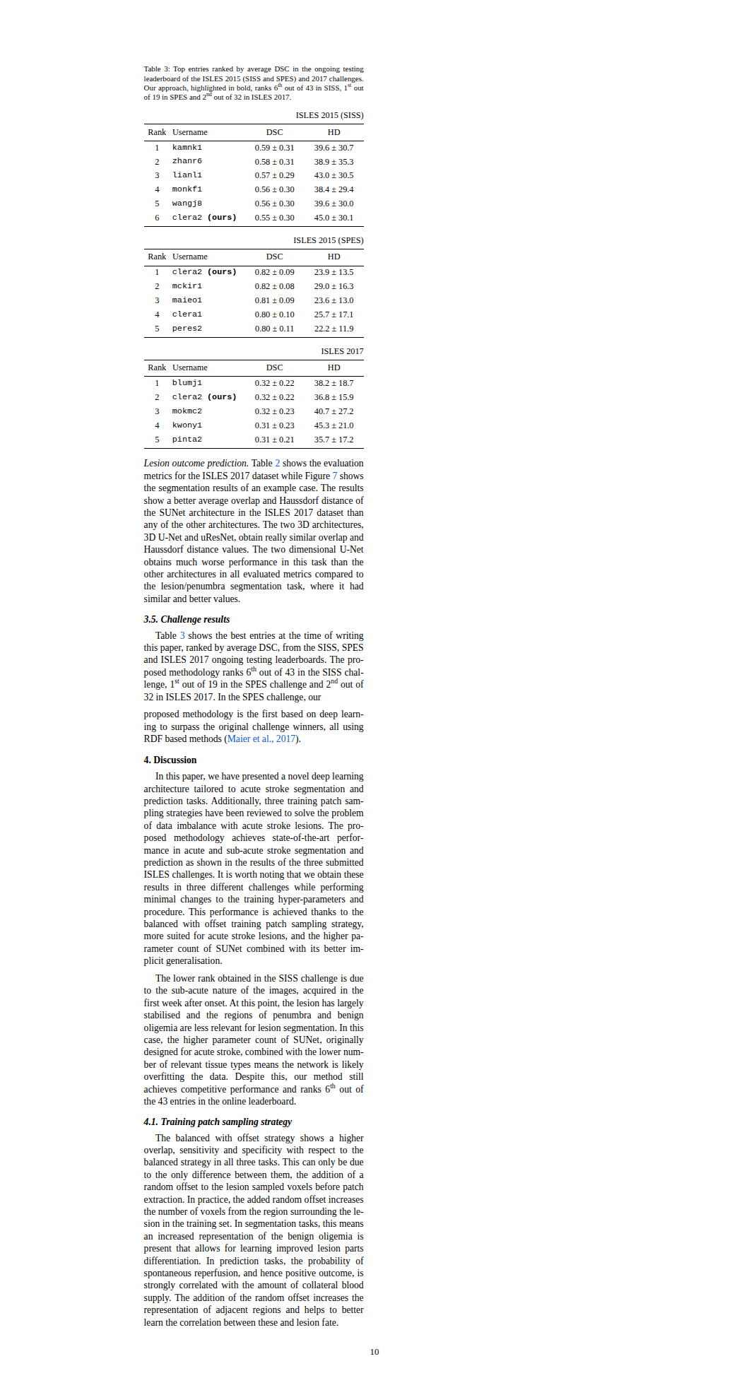Table 3: Top entries ranked by average DSC in the ongoing testing leaderboard of the ISLES 2015 (SISS and SPES) and 2017 challenges. Our approach, highlighted in bold, ranks 6th out of 43 in SISS, 1st out of 19 in SPES and 2nd out of 32 in ISLES 2017.
ISLES 2015 (SISS)
| Rank | Username | DSC | HD |
| --- | --- | --- | --- |
| 1 | kamnk1 | 0.59 ± 0.31 | 39.6 ± 30.7 |
| 2 | zhanr6 | 0.58 ± 0.31 | 38.9 ± 35.3 |
| 3 | lianl1 | 0.57 ± 0.29 | 43.0 ± 30.5 |
| 4 | monkf1 | 0.56 ± 0.30 | 38.4 ± 29.4 |
| 5 | wangj8 | 0.56 ± 0.30 | 39.6 ± 30.0 |
| 6 | clera2 (ours) | 0.55 ± 0.30 | 45.0 ± 30.1 |
ISLES 2015 (SPES)
| Rank | Username | DSC | HD |
| --- | --- | --- | --- |
| 1 | clera2 (ours) | 0.82 ± 0.09 | 23.9 ± 13.5 |
| 2 | mckir1 | 0.82 ± 0.08 | 29.0 ± 16.3 |
| 3 | maieo1 | 0.81 ± 0.09 | 23.6 ± 13.0 |
| 4 | clera1 | 0.80 ± 0.10 | 25.7 ± 17.1 |
| 5 | peres2 | 0.80 ± 0.11 | 22.2 ± 11.9 |
ISLES 2017
| Rank | Username | DSC | HD |
| --- | --- | --- | --- |
| 1 | blumj1 | 0.32 ± 0.22 | 38.2 ± 18.7 |
| 2 | clera2 (ours) | 0.32 ± 0.22 | 36.8 ± 15.9 |
| 3 | mokmc2 | 0.32 ± 0.23 | 40.7 ± 27.2 |
| 4 | kwony1 | 0.31 ± 0.23 | 45.3 ± 21.0 |
| 5 | pinta2 | 0.31 ± 0.21 | 35.7 ± 17.2 |
Lesion outcome prediction. Table 2 shows the evaluation metrics for the ISLES 2017 dataset while Figure 7 shows the segmentation results of an example case. The results show a better average overlap and Haussdorf distance of the SUNet architecture in the ISLES 2017 dataset than any of the other architectures. The two 3D architectures, 3D U-Net and uResNet, obtain really similar overlap and Haussdorf distance values. The two dimensional U-Net obtains much worse performance in this task than the other architectures in all evaluated metrics compared to the lesion/penumbra segmentation task, where it had similar and better values.
3.5. Challenge results
Table 3 shows the best entries at the time of writing this paper, ranked by average DSC, from the SISS, SPES and ISLES 2017 ongoing testing leaderboards. The proposed methodology ranks 6th out of 43 in the SISS challenge, 1st out of 19 in the SPES challenge and 2nd out of 32 in ISLES 2017. In the SPES challenge, our
proposed methodology is the first based on deep learning to surpass the original challenge winners, all using RDF based methods (Maier et al., 2017).
4. Discussion
In this paper, we have presented a novel deep learning architecture tailored to acute stroke segmentation and prediction tasks. Additionally, three training patch sampling strategies have been reviewed to solve the problem of data imbalance with acute stroke lesions. The proposed methodology achieves state-of-the-art performance in acute and sub-acute stroke segmentation and prediction as shown in the results of the three submitted ISLES challenges. It is worth noting that we obtain these results in three different challenges while performing minimal changes to the training hyper-parameters and procedure. This performance is achieved thanks to the balanced with offset training patch sampling strategy, more suited for acute stroke lesions, and the higher parameter count of SUNet combined with its better implicit generalisation.
The lower rank obtained in the SISS challenge is due to the sub-acute nature of the images, acquired in the first week after onset. At this point, the lesion has largely stabilised and the regions of penumbra and benign oligemia are less relevant for lesion segmentation. In this case, the higher parameter count of SUNet, originally designed for acute stroke, combined with the lower number of relevant tissue types means the network is likely overfitting the data. Despite this, our method still achieves competitive performance and ranks 6th out of the 43 entries in the online leaderboard.
4.1. Training patch sampling strategy
The balanced with offset strategy shows a higher overlap, sensitivity and specificity with respect to the balanced strategy in all three tasks. This can only be due to the only difference between them, the addition of a random offset to the lesion sampled voxels before patch extraction. In practice, the added random offset increases the number of voxels from the region surrounding the lesion in the training set. In segmentation tasks, this means an increased representation of the benign oligemia is present that allows for learning improved lesion parts differentiation. In prediction tasks, the probability of spontaneous reperfusion, and hence positive outcome, is strongly correlated with the amount of collateral blood supply. The addition of the random offset increases the representation of adjacent regions and helps to better learn the correlation between these and lesion fate.
10